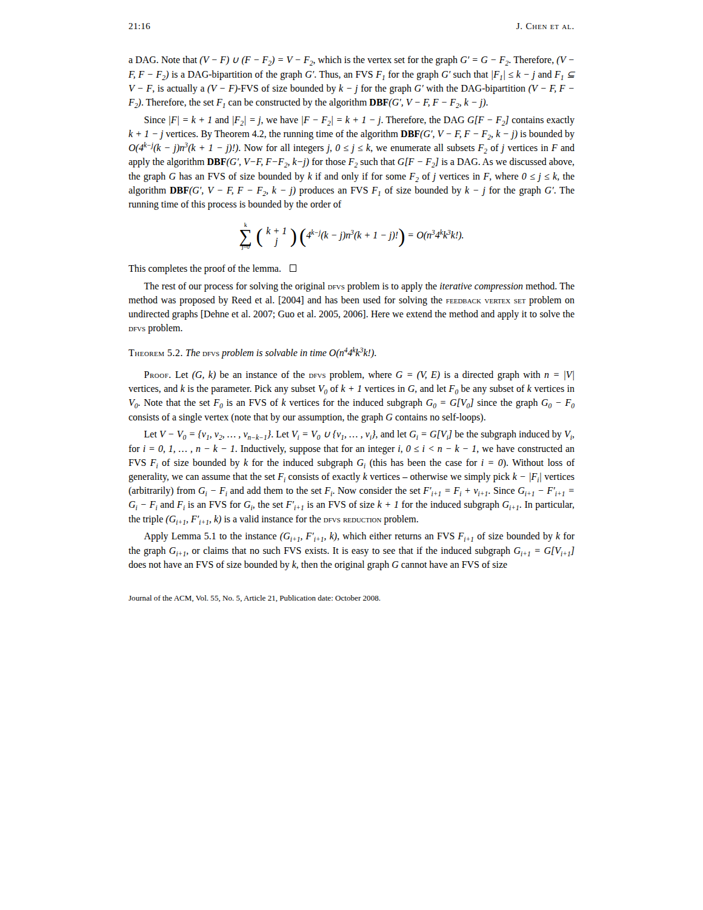21:16 J. Chen et al.
a DAG. Note that (V − F) ∪ (F − F2) = V − F2, which is the vertex set for the graph G′ = G − F2. Therefore, (V − F, F − F2) is a DAG-bipartition of the graph G′. Thus, an FVS F1 for the graph G′ such that |F1| ≤ k − j and F1 ⊆ V − F, is actually a (V − F)-FVS of size bounded by k − j for the graph G′ with the DAG-bipartition (V − F, F − F2). Therefore, the set F1 can be constructed by the algorithm DBF(G′, V − F, F − F2, k − j).
Since |F| = k + 1 and |F2| = j, we have |F − F2| = k + 1 − j. Therefore, the DAG G[F − F2] contains exactly k + 1 − j vertices. By Theorem 4.2, the running time of the algorithm DBF(G′, V − F, F − F2, k − j) is bounded by O(4k−j(k − j)n3(k + 1 − j)!). Now for all integers j, 0 ≤ j ≤ k, we enumerate all subsets F2 of j vertices in F and apply the algorithm DBF(G′, V−F, F−F2, k−j) for those F2 such that G[F − F2] is a DAG. As we discussed above, the graph G has an FVS of size bounded by k if and only if for some F2 of j vertices in F, where 0 ≤ j ≤ k, the algorithm DBF(G′, V − F, F − F2, k − j) produces an FVS F1 of size bounded by k − j for the graph G′. The running time of this process is bounded by the order of
k ∑ j=0 ( k + 1 j ) (4k−j(k − j)n3(k + 1 − j)!) = O(n34kk3k!).
This completes the proof of the lemma.
The rest of our process for solving the original dfvs problem is to apply the iterative compression method. The method was proposed by Reed et al. [2004] and has been used for solving the feedback vertex set problem on undirected graphs [Dehne et al. 2007; Guo et al. 2005, 2006]. Here we extend the method and apply it to solve the dfvs problem.
Theorem 5.2. The dfvs problem is solvable in time O(n44kk3k!).
Proof. Let (G, k) be an instance of the dfvs problem, where G = (V, E) is a directed graph with n = |V| vertices, and k is the parameter. Pick any subset V0 of k + 1 vertices in G, and let F0 be any subset of k vertices in V0. Note that the set F0 is an FVS of k vertices for the induced subgraph G0 = G[V0] since the graph G0 − F0 consists of a single vertex (note that by our assumption, the graph G contains no self-loops).
Let V − V0 = {v1, v2, … , vn−k−1}. Let Vi = V0 ∪ {v1, … , vi}, and let Gi = G[Vi] be the subgraph induced by Vi, for i = 0, 1, … , n − k − 1. Inductively, suppose that for an integer i, 0 ≤ i < n − k − 1, we have constructed an FVS Fi of size bounded by k for the induced subgraph Gi (this has been the case for i = 0). Without loss of generality, we can assume that the set Fi consists of exactly k vertices – otherwise we simply pick k − |Fi| vertices (arbitrarily) from Gi − Fi and add them to the set Fi. Now consider the set F′i+1 = Fi + vi+1. Since Gi+1 − F′i+1 = Gi − Fi and Fi is an FVS for Gi, the set F′i+1 is an FVS of size k + 1 for the induced subgraph Gi+1. In particular, the triple (Gi+1, F′i+1, k) is a valid instance for the dfvs reduction problem.
Apply Lemma 5.1 to the instance (Gi+1, F′i+1, k), which either returns an FVS Fi+1 of size bounded by k for the graph Gi+1, or claims that no such FVS exists. It is easy to see that if the induced subgraph Gi+1 = G[Vi+1] does not have an FVS of size bounded by k, then the original graph G cannot have an FVS of size
Journal of the ACM, Vol. 55, No. 5, Article 21, Publication date: October 2008.